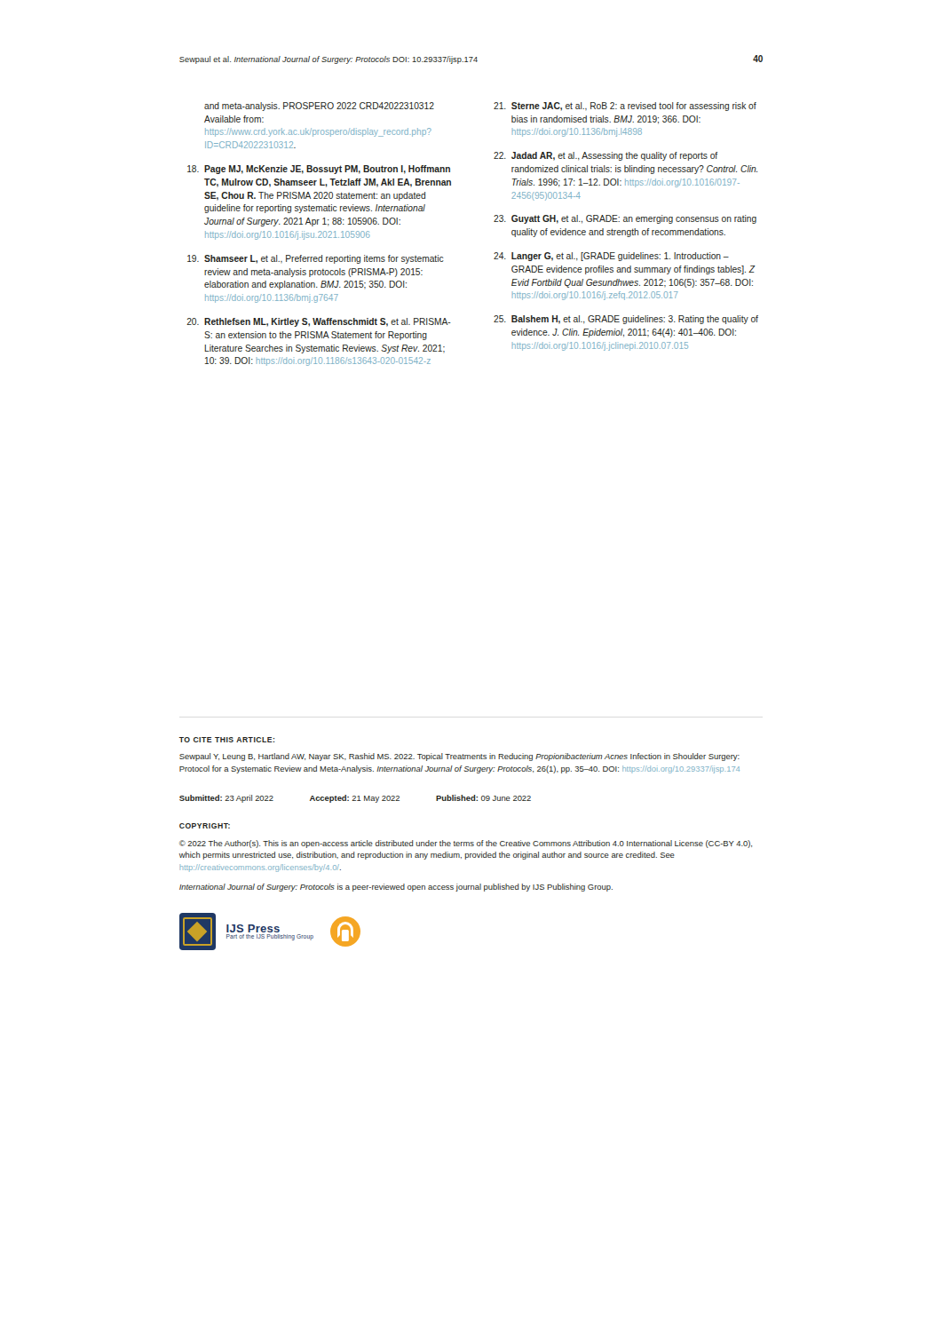Sewpaul et al. International Journal of Surgery: Protocols DOI: 10.29337/ijsp.174
40
and meta-analysis. PROSPERO 2022 CRD42022310312 Available from: https://www.crd.york.ac.uk/prospero/display_record.php?ID=CRD42022310312.
Page MJ, McKenzie JE, Bossuyt PM, Boutron I, Hoffmann TC, Mulrow CD, Shamseer L, Tetzlaff JM, Akl EA, Brennan SE, Chou R. The PRISMA 2020 statement: an updated guideline for reporting systematic reviews. International Journal of Surgery. 2021 Apr 1; 88: 105906. DOI: https://doi.org/10.1016/j.ijsu.2021.105906
Shamseer L, et al., Preferred reporting items for systematic review and meta-analysis protocols (PRISMA-P) 2015: elaboration and explanation. BMJ. 2015; 350. DOI: https://doi.org/10.1136/bmj.g7647
Rethlefsen ML, Kirtley S, Waffenschmidt S, et al. PRISMA-S: an extension to the PRISMA Statement for Reporting Literature Searches in Systematic Reviews. Syst Rev. 2021; 10: 39. DOI: https://doi.org/10.1186/s13643-020-01542-z
Sterne JAC, et al., RoB 2: a revised tool for assessing risk of bias in randomised trials. BMJ. 2019; 366. DOI: https://doi.org/10.1136/bmj.l4898
Jadad AR, et al., Assessing the quality of reports of randomized clinical trials: is blinding necessary? Control. Clin. Trials. 1996; 17: 1–12. DOI: https://doi.org/10.1016/0197-2456(95)00134-4
Guyatt GH, et al., GRADE: an emerging consensus on rating quality of evidence and strength of recommendations.
Langer G, et al., [GRADE guidelines: 1. Introduction – GRADE evidence profiles and summary of findings tables]. Z Evid Fortbild Qual Gesundhwes. 2012; 106(5): 357–68. DOI: https://doi.org/10.1016/j.zefq.2012.05.017
Balshem H, et al., GRADE guidelines: 3. Rating the quality of evidence. J. Clin. Epidemiol, 2011; 64(4): 401–406. DOI: https://doi.org/10.1016/j.jclinepi.2010.07.015
To cite this article:
Sewpaul Y, Leung B, Hartland AW, Nayar SK, Rashid MS. 2022. Topical Treatments in Reducing Propionibacterium Acnes Infection in Shoulder Surgery: Protocol for a Systematic Review and Meta-Analysis. International Journal of Surgery: Protocols, 26(1), pp. 35–40. DOI: https://doi.org/10.29337/ijsp.174
Submitted: 23 April 2022 Accepted: 21 May 2022 Published: 09 June 2022
Copyright:
© 2022 The Author(s). This is an open-access article distributed under the terms of the Creative Commons Attribution 4.0 International License (CC-BY 4.0), which permits unrestricted use, distribution, and reproduction in any medium, provided the original author and source are credited. See http://creativecommons.org/licenses/by/4.0/.
International Journal of Surgery: Protocols is a peer-reviewed open access journal published by IJS Publishing Group.
IJS Press
Part of the IJS Publishing Group